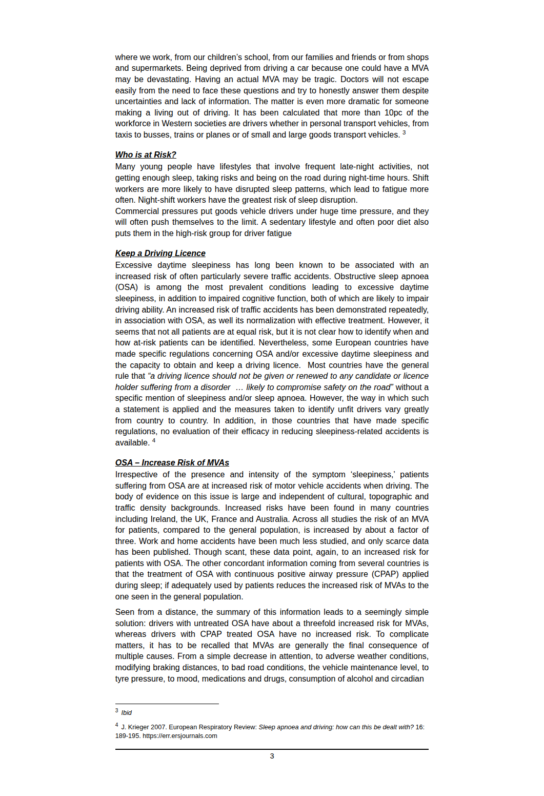where we work, from our children’s school, from our families and friends or from shops and supermarkets. Being deprived from driving a car because one could have a MVA may be devastating. Having an actual MVA may be tragic. Doctors will not escape easily from the need to face these questions and try to honestly answer them despite uncertainties and lack of information. The matter is even more dramatic for someone making a living out of driving. It has been calculated that more than 10pc of the workforce in Western societies are drivers whether in personal transport vehicles, from taxis to busses, trains or planes or of small and large goods transport vehicles. 3
Who is at Risk?
Many young people have lifestyles that involve frequent late-night activities, not getting enough sleep, taking risks and being on the road during night-time hours. Shift workers are more likely to have disrupted sleep patterns, which lead to fatigue more often. Night-shift workers have the greatest risk of sleep disruption.
Commercial pressures put goods vehicle drivers under huge time pressure, and they will often push themselves to the limit. A sedentary lifestyle and often poor diet also puts them in the high-risk group for driver fatigue
Keep a Driving Licence
Excessive daytime sleepiness has long been known to be associated with an increased risk of often particularly severe traffic accidents. Obstructive sleep apnoea (OSA) is among the most prevalent conditions leading to excessive daytime sleepiness, in addition to impaired cognitive function, both of which are likely to impair driving ability. An increased risk of traffic accidents has been demonstrated repeatedly, in association with OSA, as well its normalization with effective treatment. However, it seems that not all patients are at equal risk, but it is not clear how to identify when and how at-risk patients can be identified. Nevertheless, some European countries have made specific regulations concerning OSA and/or excessive daytime sleepiness and the capacity to obtain and keep a driving licence. Most countries have the general rule that “a driving licence should not be given or renewed to any candidate or licence holder suffering from a disorder … likely to compromise safety on the road” without a specific mention of sleepiness and/or sleep apnoea. However, the way in which such a statement is applied and the measures taken to identify unfit drivers vary greatly from country to country. In addition, in those countries that have made specific regulations, no evaluation of their efficacy in reducing sleepiness-related accidents is available. 4
OSA – Increase Risk of MVAs
Irrespective of the presence and intensity of the symptom ‘sleepiness,’ patients suffering from OSA are at increased risk of motor vehicle accidents when driving. The body of evidence on this issue is large and independent of cultural, topographic and traffic density backgrounds. Increased risks have been found in many countries including Ireland, the UK, France and Australia. Across all studies the risk of an MVA for patients, compared to the general population, is increased by about a factor of three. Work and home accidents have been much less studied, and only scarce data has been published. Though scant, these data point, again, to an increased risk for patients with OSA. The other concordant information coming from several countries is that the treatment of OSA with continuous positive airway pressure (CPAP) applied during sleep; if adequately used by patients reduces the increased risk of MVAs to the one seen in the general population.
Seen from a distance, the summary of this information leads to a seemingly simple solution: drivers with untreated OSA have about a threefold increased risk for MVAs, whereas drivers with CPAP treated OSA have no increased risk. To complicate matters, it has to be recalled that MVAs are generally the final consequence of multiple causes. From a simple decrease in attention, to adverse weather conditions, modifying braking distances, to bad road conditions, the vehicle maintenance level, to tyre pressure, to mood, medications and drugs, consumption of alcohol and circadian
3 Ibid
4 J. Krieger 2007. European Respiratory Review: Sleep apnoea and driving: how can this be dealt with? 16: 189-195. https://err.ersjournals.com
3